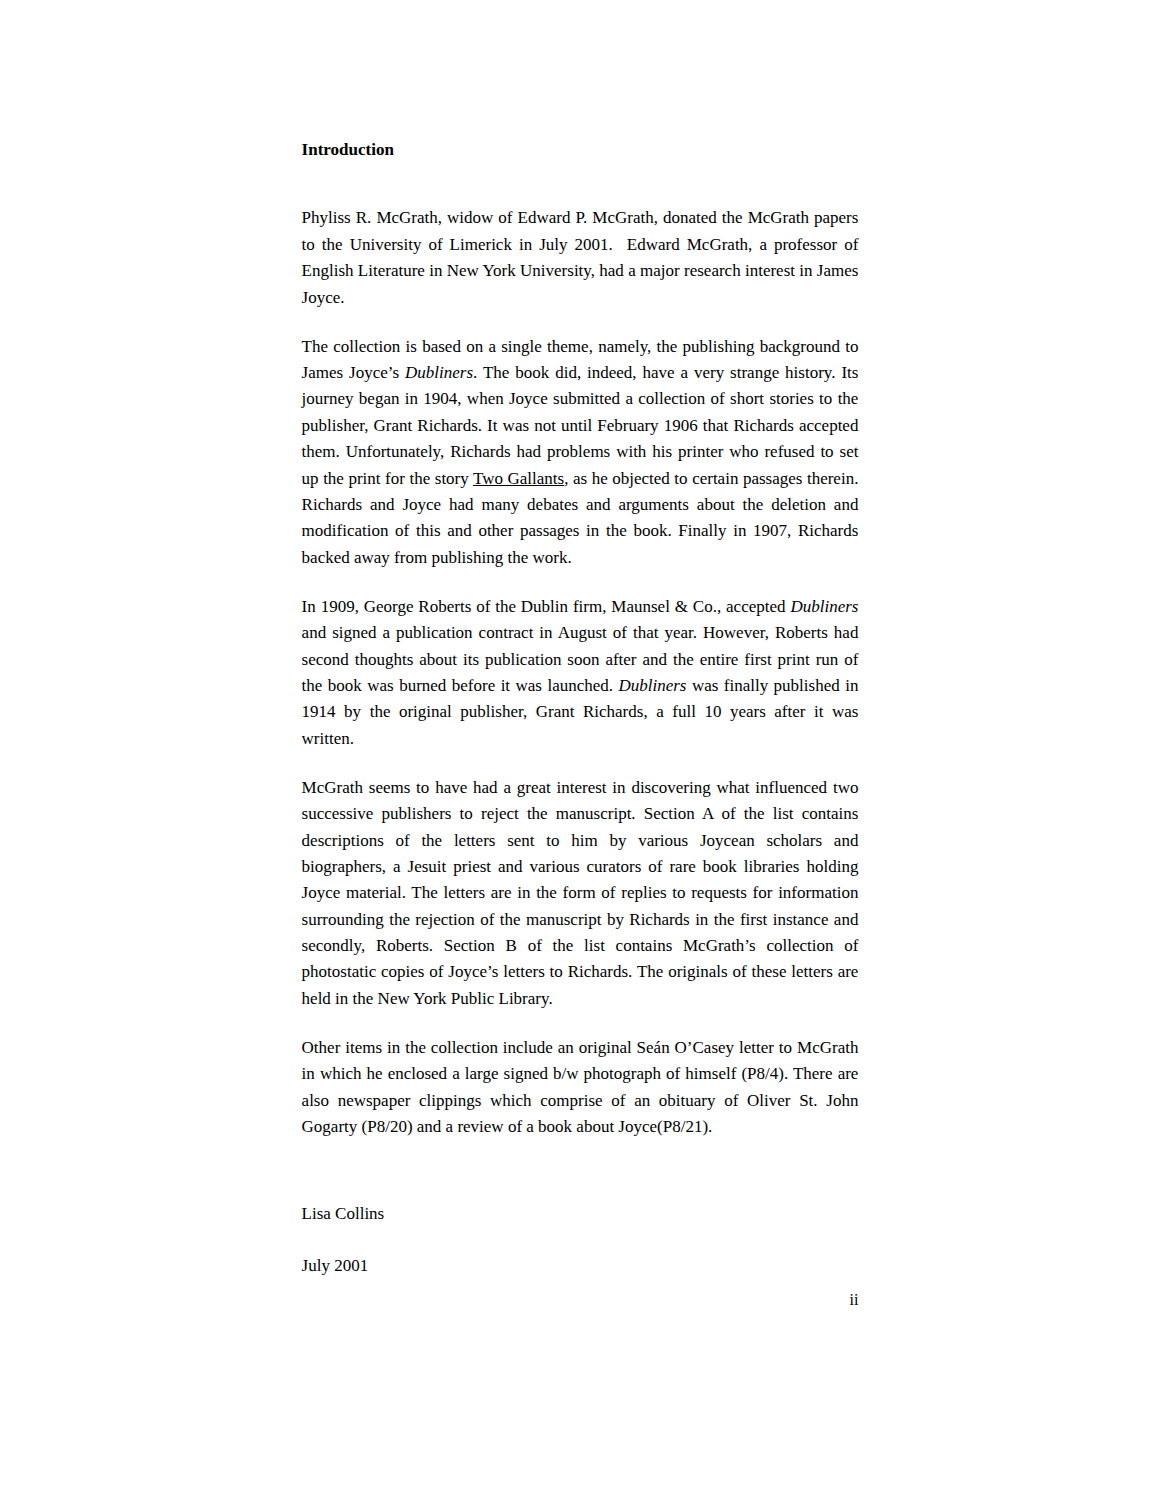Introduction
Phyliss R. McGrath, widow of Edward P. McGrath, donated the McGrath papers to the University of Limerick in July 2001. Edward McGrath, a professor of English Literature in New York University, had a major research interest in James Joyce.
The collection is based on a single theme, namely, the publishing background to James Joyce’s Dubliners. The book did, indeed, have a very strange history. Its journey began in 1904, when Joyce submitted a collection of short stories to the publisher, Grant Richards. It was not until February 1906 that Richards accepted them. Unfortunately, Richards had problems with his printer who refused to set up the print for the story Two Gallants, as he objected to certain passages therein. Richards and Joyce had many debates and arguments about the deletion and modification of this and other passages in the book. Finally in 1907, Richards backed away from publishing the work.
In 1909, George Roberts of the Dublin firm, Maunsel & Co., accepted Dubliners and signed a publication contract in August of that year. However, Roberts had second thoughts about its publication soon after and the entire first print run of the book was burned before it was launched. Dubliners was finally published in 1914 by the original publisher, Grant Richards, a full 10 years after it was written.
McGrath seems to have had a great interest in discovering what influenced two successive publishers to reject the manuscript. Section A of the list contains descriptions of the letters sent to him by various Joycean scholars and biographers, a Jesuit priest and various curators of rare book libraries holding Joyce material. The letters are in the form of replies to requests for information surrounding the rejection of the manuscript by Richards in the first instance and secondly, Roberts. Section B of the list contains McGrath’s collection of photostatic copies of Joyce’s letters to Richards. The originals of these letters are held in the New York Public Library.
Other items in the collection include an original Seán O’Casey letter to McGrath in which he enclosed a large signed b/w photograph of himself (P8/4). There are also newspaper clippings which comprise of an obituary of Oliver St. John Gogarty (P8/20) and a review of a book about Joyce(P8/21).
Lisa Collins
July 2001
ii